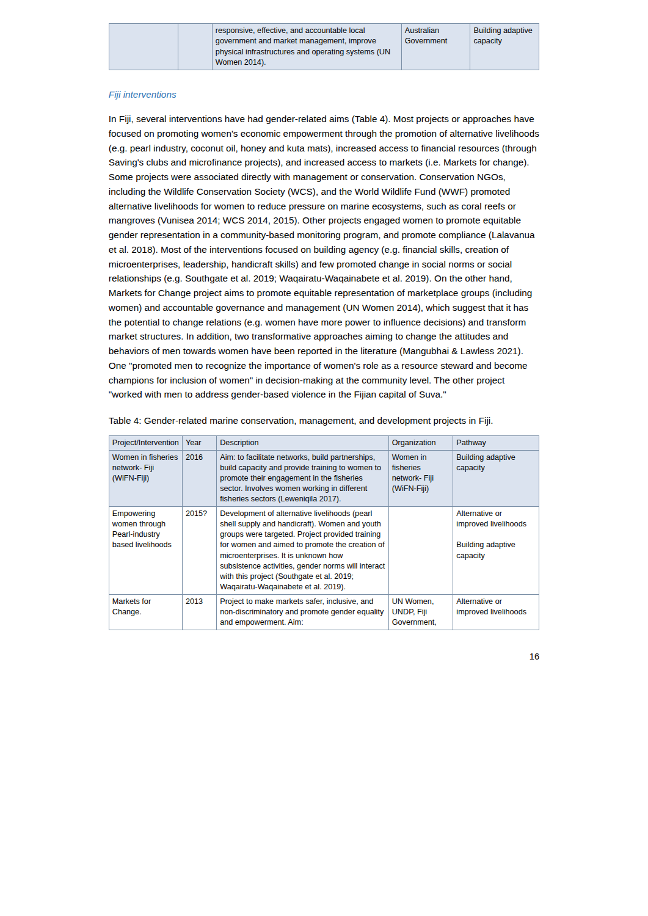| | | responsive, effective, and accountable local government and market management, improve physical infrastructures and operating systems (UN Women 2014). | Australian Government | Building adaptive capacity |
Fiji interventions
In Fiji, several interventions have had gender-related aims (Table 4). Most projects or approaches have focused on promoting women's economic empowerment through the promotion of alternative livelihoods (e.g. pearl industry, coconut oil, honey and kuta mats), increased access to financial resources (through Saving's clubs and microfinance projects), and increased access to markets (i.e. Markets for change). Some projects were associated directly with management or conservation. Conservation NGOs, including the Wildlife Conservation Society (WCS), and the World Wildlife Fund (WWF) promoted alternative livelihoods for women to reduce pressure on marine ecosystems, such as coral reefs or mangroves (Vunisea 2014; WCS 2014, 2015). Other projects engaged women to promote equitable gender representation in a community-based monitoring program, and promote compliance (Lalavanua et al. 2018). Most of the interventions focused on building agency (e.g. financial skills, creation of microenterprises, leadership, handicraft skills) and few promoted change in social norms or social relationships (e.g. Southgate et al. 2019; Waqairatu-Waqainabete et al. 2019). On the other hand, Markets for Change project aims to promote equitable representation of marketplace groups (including women) and accountable governance and management (UN Women 2014), which suggest that it has the potential to change relations (e.g. women have more power to influence decisions) and transform market structures. In addition, two transformative approaches aiming to change the attitudes and behaviors of men towards women have been reported in the literature (Mangubhai & Lawless 2021). One "promoted men to recognize the importance of women's role as a resource steward and become champions for inclusion of women" in decision-making at the community level. The other project "worked with men to address gender-based violence in the Fijian capital of Suva."
Table 4: Gender-related marine conservation, management, and development projects in Fiji.
| Project/Intervention | Year | Description | Organization | Pathway |
| --- | --- | --- | --- | --- |
| Women in fisheries network- Fiji (WiFN-Fiji) | 2016 | Aim: to facilitate networks, build partnerships, build capacity and provide training to women to promote their engagement in the fisheries sector. Involves women working in different fisheries sectors (Leweniqila 2017). | Women in fisheries network- Fiji (WiFN-Fiji) | Building adaptive capacity |
| Empowering women through Pearl-industry based livelihoods | 2015? | Development of alternative livelihoods (pearl shell supply and handicraft). Women and youth groups were targeted. Project provided training for women and aimed to promote the creation of microenterprises. It is unknown how subsistence activities, gender norms will interact with this project (Southgate et al. 2019; Waqairatu-Waqainabete et al. 2019). | | Alternative or improved livelihoods Building adaptive capacity |
| Markets for Change. | 2013 | Project to make markets safer, inclusive, and non-discriminatory and promote gender equality and empowerment. Aim: | UN Women, UNDP, Fiji Government, | Alternative or improved livelihoods |
16